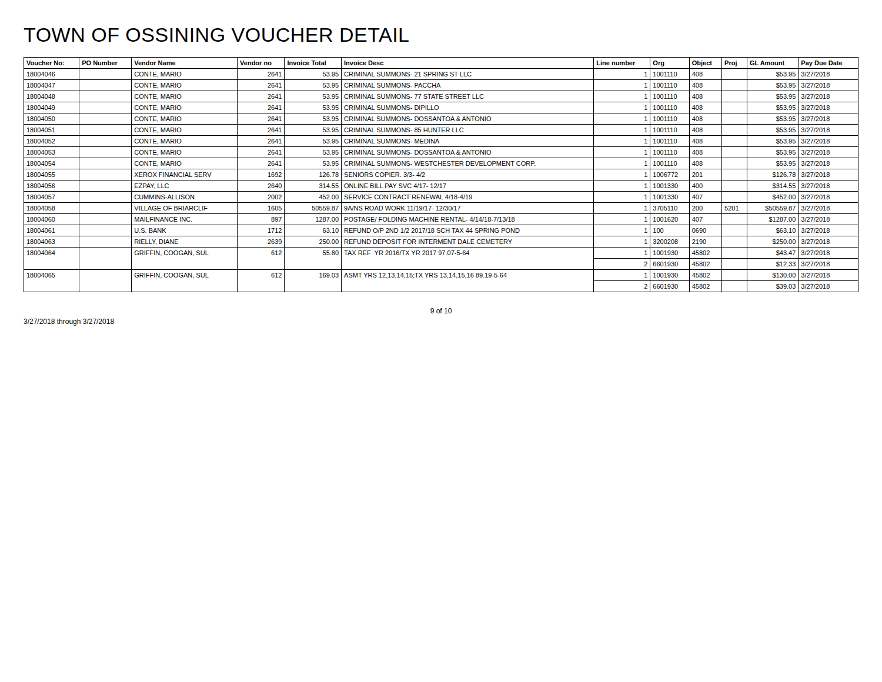TOWN OF OSSINING VOUCHER DETAIL
| Voucher No: | PO Number | Vendor Name | Vendor no | Invoice Total | Invoice Desc | Line number | Org | Object | Proj | GL Amount | Pay Due Date |
| --- | --- | --- | --- | --- | --- | --- | --- | --- | --- | --- | --- |
| 18004046 | | CONTE, MARIO | 2641 | 53.95 | CRIMINAL SUMMONS- 21 SPRING ST LLC | 1 | 1001110 | 408 | | $53.95 | 3/27/2018 |
| 18004047 | | CONTE, MARIO | 2641 | 53.95 | CRIMINAL SUMMONS- PACCHA | 1 | 1001110 | 408 | | $53.95 | 3/27/2018 |
| 18004048 | | CONTE, MARIO | 2641 | 53.95 | CRIMINAL SUMMONS- 77 STATE STREET LLC | 1 | 1001110 | 408 | | $53.95 | 3/27/2018 |
| 18004049 | | CONTE, MARIO | 2641 | 53.95 | CRIMINAL SUMMONS- DIPILLO | 1 | 1001110 | 408 | | $53.95 | 3/27/2018 |
| 18004050 | | CONTE, MARIO | 2641 | 53.95 | CRIMINAL SUMMONS- DOSSANTOA & ANTONIO | 1 | 1001110 | 408 | | $53.95 | 3/27/2018 |
| 18004051 | | CONTE, MARIO | 2641 | 53.95 | CRIMINAL SUMMONS- 85 HUNTER LLC | 1 | 1001110 | 408 | | $53.95 | 3/27/2018 |
| 18004052 | | CONTE, MARIO | 2641 | 53.95 | CRIMINAL SUMMONS- MEDINA | 1 | 1001110 | 408 | | $53.95 | 3/27/2018 |
| 18004053 | | CONTE, MARIO | 2641 | 53.95 | CRIMINAL SUMMONS- DOSSANTOA & ANTONIO | 1 | 1001110 | 408 | | $53.95 | 3/27/2018 |
| 18004054 | | CONTE, MARIO | 2641 | 53.95 | CRIMINAL SUMMONS- WESTCHESTER DEVELOPMENT CORP. | 1 | 1001110 | 408 | | $53.95 | 3/27/2018 |
| 18004055 | | XEROX FINANCIAL SERV | 1692 | 126.78 | SENIORS COPIER. 3/3- 4/2 | 1 | 1006772 | 201 | | $126.78 | 3/27/2018 |
| 18004056 | | EZPAY, LLC | 2640 | 314.55 | ONLINE BILL PAY SVC 4/17- 12/17 | 1 | 1001330 | 400 | | $314.55 | 3/27/2018 |
| 18004057 | | CUMMINS-ALLISON | 2002 | 452.00 | SERVICE CONTRACT RENEWAL 4/18-4/19 | 1 | 1001330 | 407 | | $452.00 | 3/27/2018 |
| 18004058 | | VILLAGE OF BRIARCLIF | 1605 | 50559.87 | 9A/NS ROAD WORK 11/19/17- 12/30/17 | 1 | 3705110 | 200 | 5201 | $50559.87 | 3/27/2018 |
| 18004060 | | MAILFINANCE INC. | 897 | 1287.00 | POSTAGE/ FOLDING MACHINE RENTAL- 4/14/18-7/13/18 | 1 | 1001620 | 407 | | $1287.00 | 3/27/2018 |
| 18004061 | | U.S. BANK | 1712 | 63.10 | REFUND O/P 2ND 1/2 2017/18 SCH TAX 44 SPRING POND | 1 | 100 | 0690 | | $63.10 | 3/27/2018 |
| 18004063 | | RIELLY, DIANE | 2639 | 250.00 | REFUND DEPOSIT FOR INTERMENT DALE CEMETERY | 1 | 3200208 | 2190 | | $250.00 | 3/27/2018 |
| 18004064 | | GRIFFIN, COOGAN, SUL | 612 | 55.80 | TAX REF YR 2016/TX YR 2017 97.07-5-64 | 1 | 1001930 | 45802 | | $43.47 | 3/27/2018 |
| 2 | 6601930 | 45802 | | $12.33 | 3/27/2018 |
| 18004065 | | GRIFFIN, COOGAN, SUL | 612 | 169.03 | ASMT YRS 12,13,14,15;TX YRS 13,14,15,16 89.19-5-64 | 1 | 1001930 | 45802 | | $130.00 | 3/27/2018 |
| 2 | 6601930 | 45802 | | $39.03 | 3/27/2018 |
9 of 10
3/27/2018 through 3/27/2018